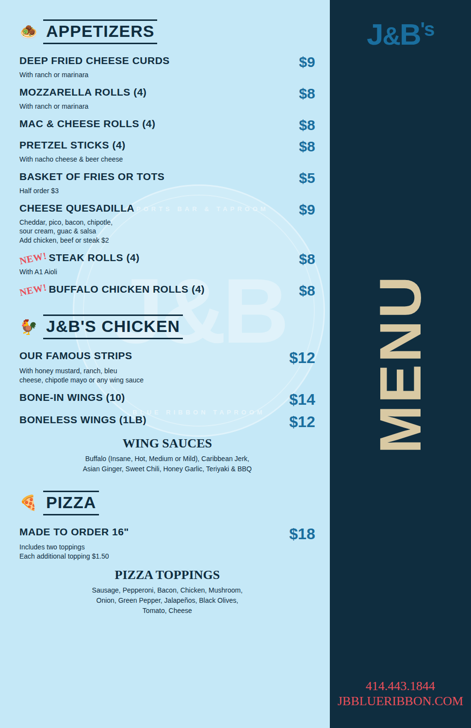SPORTS BAR & TAPROOM J&B BLUE RIBBON TAPROOM
🧆
APPETIZERS
DEEP FRIED CHEESE CURDS
$9
With ranch or marinara
MOZZARELLA ROLLS (4)
$8
With ranch or marinara
MAC & CHEESE ROLLS (4)
$8
PRETZEL STICKS (4)
$8
With nacho cheese & beer cheese
BASKET OF FRIES OR TOTS
$5
Half order $3
CHEESE QUESADILLA
$9
Cheddar, pico, bacon, chipotle,
sour cream, guac & salsa
Add chicken, beef or steak $2
NEW!STEAK ROLLS (4)
$8
With A1 Aioli
NEW!BUFFALO CHICKEN ROLLS (4)
$8
🐓
J&B'S CHICKEN
OUR FAMOUS STRIPS
$12
With honey mustard, ranch, bleu
cheese, chipotle mayo or any wing sauce
BONE-IN WINGS (10)
$14
BONELESS WINGS (1LB)
$12
WING SAUCES
Buffalo (Insane, Hot, Medium or Mild), Caribbean Jerk,
Asian Ginger, Sweet Chili, Honey Garlic, Teriyaki & BBQ
🍕
PIZZA
MADE TO ORDER 16"
$18
Includes two toppings
Each additional topping $1.50
PIZZA TOPPINGS
Sausage, Pepperoni, Bacon, Chicken, Mushroom,
Onion, Green Pepper, Jalapeños, Black Olives,
Tomato, Cheese
J&B's
MENU
414.443.1844 JBBLUERIBBON.COM